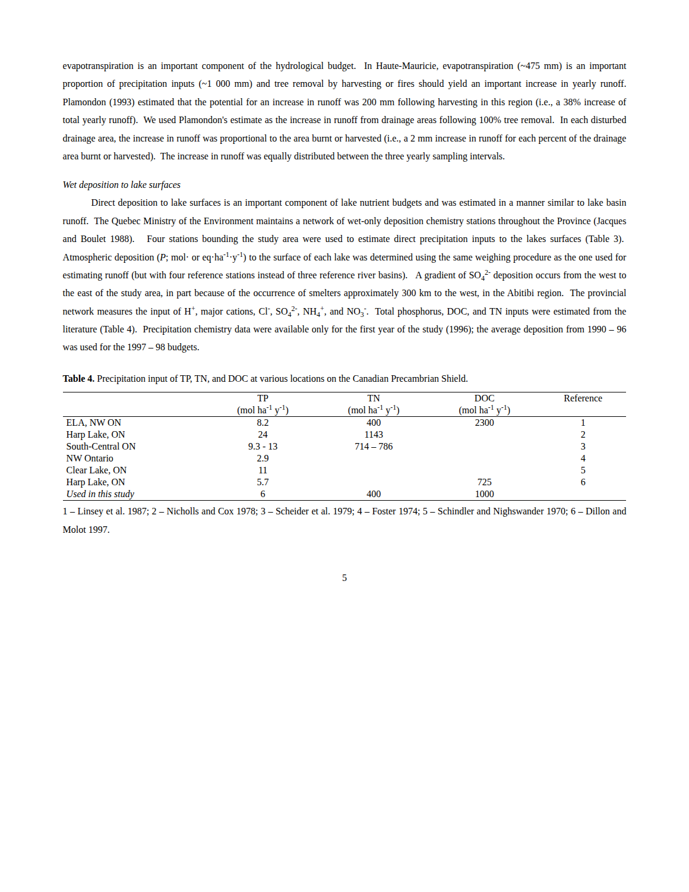evapotranspiration is an important component of the hydrological budget. In Haute-Mauricie, evapotranspiration (~475 mm) is an important proportion of precipitation inputs (~1 000 mm) and tree removal by harvesting or fires should yield an important increase in yearly runoff. Plamondon (1993) estimated that the potential for an increase in runoff was 200 mm following harvesting in this region (i.e., a 38% increase of total yearly runoff). We used Plamondon's estimate as the increase in runoff from drainage areas following 100% tree removal. In each disturbed drainage area, the increase in runoff was proportional to the area burnt or harvested (i.e., a 2 mm increase in runoff for each percent of the drainage area burnt or harvested). The increase in runoff was equally distributed between the three yearly sampling intervals.
Wet deposition to lake surfaces
Direct deposition to lake surfaces is an important component of lake nutrient budgets and was estimated in a manner similar to lake basin runoff. The Quebec Ministry of the Environment maintains a network of wet-only deposition chemistry stations throughout the Province (Jacques and Boulet 1988). Four stations bounding the study area were used to estimate direct precipitation inputs to the lakes surfaces (Table 3). Atmospheric deposition (P; mol· or eq·ha-1·y-1) to the surface of each lake was determined using the same weighing procedure as the one used for estimating runoff (but with four reference stations instead of three reference river basins). A gradient of SO42- deposition occurs from the west to the east of the study area, in part because of the occurrence of smelters approximately 300 km to the west, in the Abitibi region. The provincial network measures the input of H+, major cations, Cl-, SO42-, NH4+, and NO3-. Total phosphorus, DOC, and TN inputs were estimated from the literature (Table 4). Precipitation chemistry data were available only for the first year of the study (1996); the average deposition from 1990 – 96 was used for the 1997 – 98 budgets.
Table 4. Precipitation input of TP, TN, and DOC at various locations on the Canadian Precambrian Shield.
| | TP | TN | DOC | Reference |
| --- | --- | --- | --- | --- |
| | (mol ha -1 y -1 ) | (mol ha -1 y -1 ) | (mol ha -1 y -1 ) | |
| ELA, NW ON | 8.2 | 400 | 2300 | 1 |
| Harp Lake, ON | 24 | 1143 | | 2 |
| South-Central ON | 9.3 - 13 | 714 – 786 | | 3 |
| NW Ontario | 2.9 | | | 4 |
| Clear Lake, ON | 11 | | | 5 |
| Harp Lake, ON | 5.7 | | 725 | 6 |
| Used in this study | 6 | 400 | 1000 | |
1 – Linsey et al. 1987; 2 – Nicholls and Cox 1978; 3 – Scheider et al. 1979; 4 – Foster 1974; 5 – Schindler and Nighswander 1970; 6 – Dillon and Molot 1997.
5